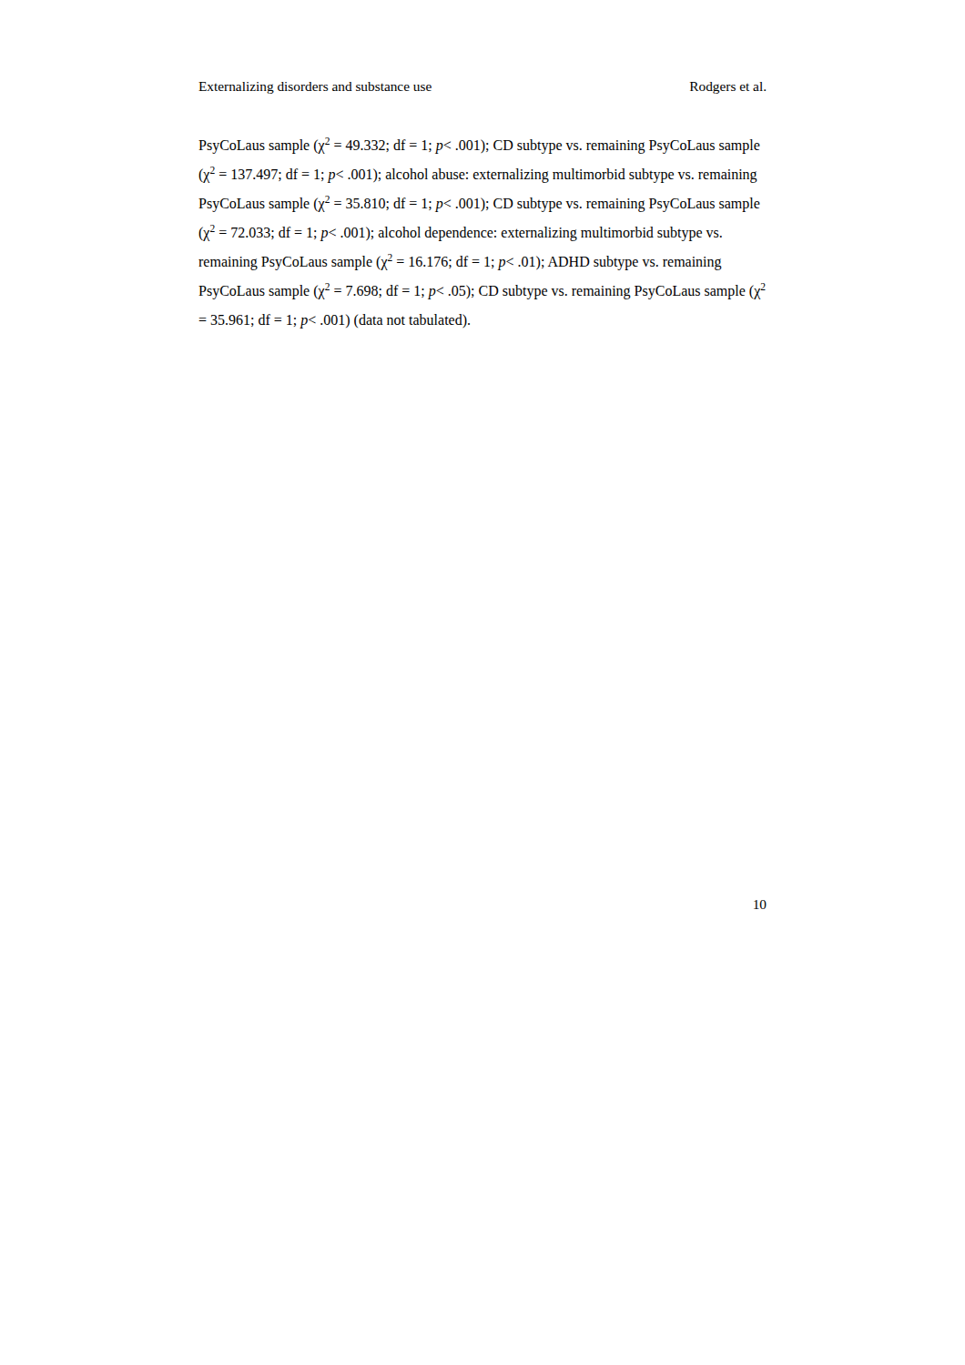Externalizing disorders and substance use Rodgers et al.
PsyCoLaus sample (χ2 = 49.332; df = 1; p< .001); CD subtype vs. remaining PsyCoLaus sample (χ2 = 137.497; df = 1; p< .001); alcohol abuse: externalizing multimorbid subtype vs. remaining PsyCoLaus sample (χ2 = 35.810; df = 1; p< .001); CD subtype vs. remaining PsyCoLaus sample (χ2 = 72.033; df = 1; p< .001); alcohol dependence: externalizing multimorbid subtype vs. remaining PsyCoLaus sample (χ2 = 16.176; df = 1; p< .01); ADHD subtype vs. remaining PsyCoLaus sample (χ2 = 7.698; df = 1; p< .05); CD subtype vs. remaining PsyCoLaus sample (χ2 = 35.961; df = 1; p< .001) (data not tabulated).
10